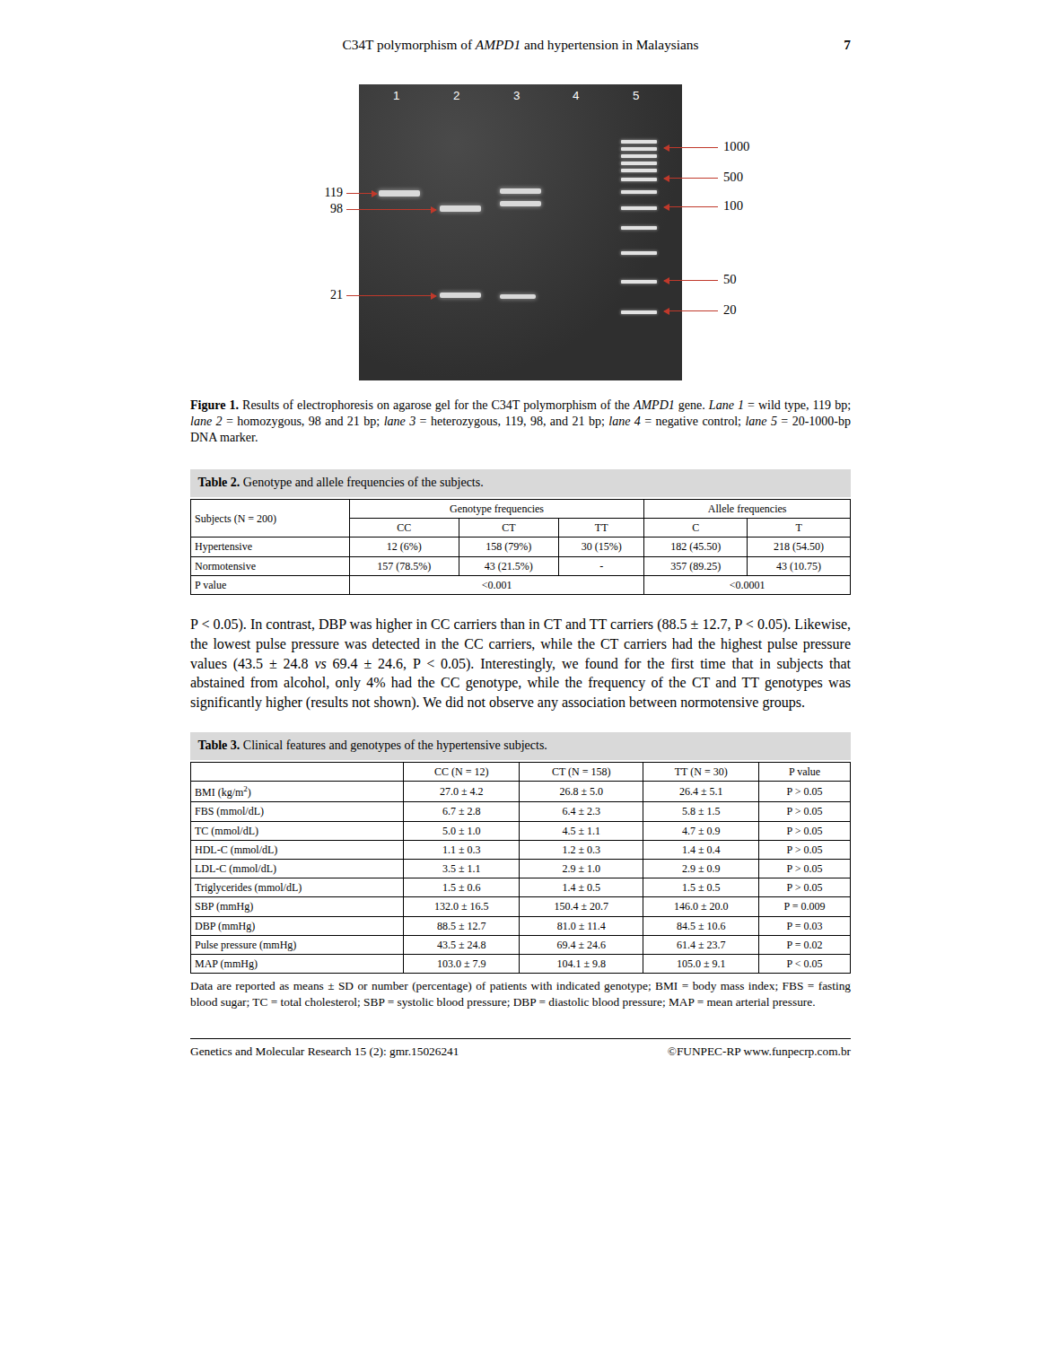C34T polymorphism of AMPD1 and hypertension in Malaysians 7
1 2 3 4 5
119
98
21
1000
500
100
50
20
Figure 1. Results of electrophoresis on agarose gel for the C34T polymorphism of the AMPD1 gene. Lane 1 = wild type, 119 bp; lane 2 = homozygous, 98 and 21 bp; lane 3 = heterozygous, 119, 98, and 21 bp; lane 4 = negative control; lane 5 = 20-1000-bp DNA marker.
Table 2. Genotype and allele frequencies of the subjects.
| Subjects (N = 200) | Genotype frequencies | Allele frequencies |
| --- | --- | --- |
| CC | CT | TT | C | T |
| Hypertensive | 12 (6%) | 158 (79%) | 30 (15%) | 182 (45.50) | 218 (54.50) |
| Normotensive | 157 (78.5%) | 43 (21.5%) | - | 357 (89.25) | 43 (10.75) |
| P value | <0.001 | <0.0001 |
P < 0.05). In contrast, DBP was higher in CC carriers than in CT and TT carriers (88.5 ± 12.7, P < 0.05). Likewise, the lowest pulse pressure was detected in the CC carriers, while the CT carriers had the highest pulse pressure values (43.5 ± 24.8 vs 69.4 ± 24.6, P < 0.05). Interestingly, we found for the first time that in subjects that abstained from alcohol, only 4% had the CC genotype, while the frequency of the CT and TT genotypes was significantly higher (results not shown). We did not observe any association between normotensive groups.
Table 3. Clinical features and genotypes of the hypertensive subjects.
| | CC (N = 12) | CT (N = 158) | TT (N = 30) | P value |
| --- | --- | --- | --- | --- |
| BMI (kg/m 2 ) | 27.0 ± 4.2 | 26.8 ± 5.0 | 26.4 ± 5.1 | P > 0.05 |
| FBS (mmol/dL) | 6.7 ± 2.8 | 6.4 ± 2.3 | 5.8 ± 1.5 | P > 0.05 |
| TC (mmol/dL) | 5.0 ± 1.0 | 4.5 ± 1.1 | 4.7 ± 0.9 | P > 0.05 |
| HDL-C (mmol/dL) | 1.1 ± 0.3 | 1.2 ± 0.3 | 1.4 ± 0.4 | P > 0.05 |
| LDL-C (mmol/dL) | 3.5 ± 1.1 | 2.9 ± 1.0 | 2.9 ± 0.9 | P > 0.05 |
| Triglycerides (mmol/dL) | 1.5 ± 0.6 | 1.4 ± 0.5 | 1.5 ± 0.5 | P > 0.05 |
| SBP (mmHg) | 132.0 ± 16.5 | 150.4 ± 20.7 | 146.0 ± 20.0 | P = 0.009 |
| DBP (mmHg) | 88.5 ± 12.7 | 81.0 ± 11.4 | 84.5 ± 10.6 | P = 0.03 |
| Pulse pressure (mmHg) | 43.5 ± 24.8 | 69.4 ± 24.6 | 61.4 ± 23.7 | P = 0.02 |
| MAP (mmHg) | 103.0 ± 7.9 | 104.1 ± 9.8 | 105.0 ± 9.1 | P < 0.05 |
Data are reported as means ± SD or number (percentage) of patients with indicated genotype; BMI = body mass index; FBS = fasting blood sugar; TC = total cholesterol; SBP = systolic blood pressure; DBP = diastolic blood pressure; MAP = mean arterial pressure.
Genetics and Molecular Research 15 (2): gmr.15026241 ©FUNPEC-RP www.funpecrp.com.br